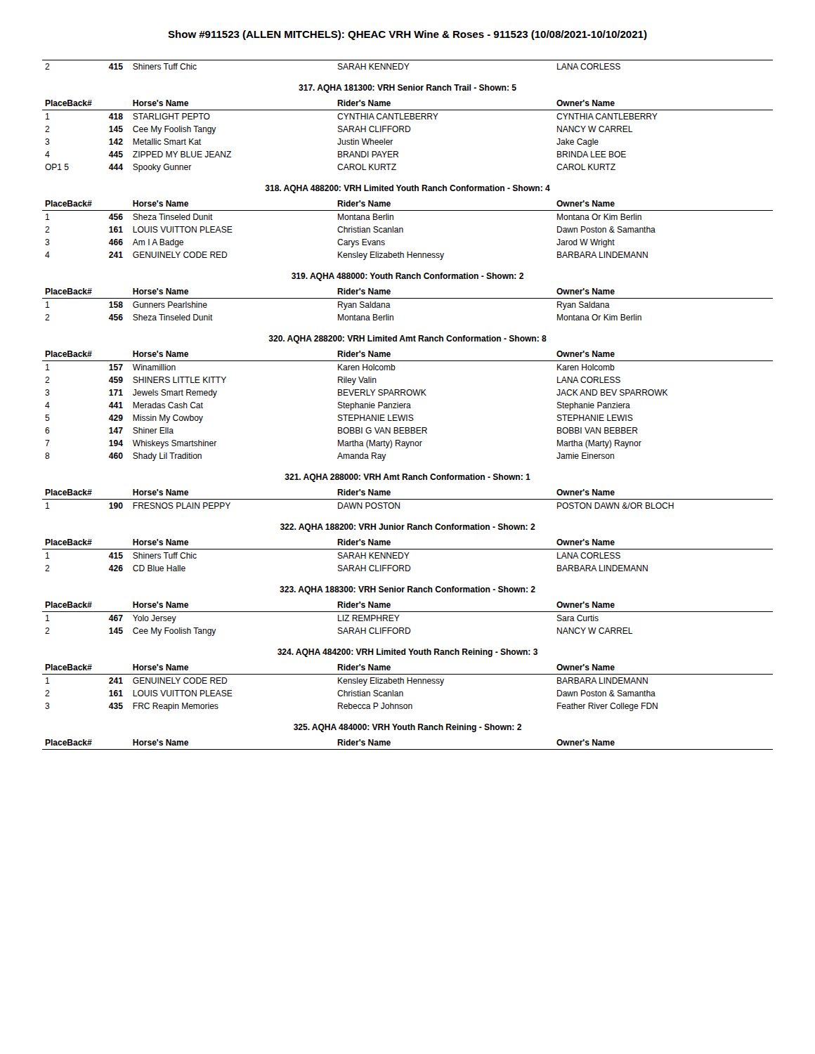Show #911523 (ALLEN MITCHELS): QHEAC VRH Wine & Roses - 911523 (10/08/2021-10/10/2021)
| 2 | 415 | Shiners Tuff Chic | SARAH KENNEDY | LANA CORLESS |
317. AQHA 181300: VRH Senior Ranch Trail - Shown: 5
| PlaceBack# | | Horse's Name | Rider's Name | Owner's Name |
| --- | --- | --- | --- | --- |
| 1 | 418 | STARLIGHT PEPTO | CYNTHIA CANTLEBERRY | CYNTHIA CANTLEBERRY |
| 2 | 145 | Cee My Foolish Tangy | SARAH CLIFFORD | NANCY W CARREL |
| 3 | 142 | Metallic Smart Kat | Justin Wheeler | Jake Cagle |
| 4 | 445 | ZIPPED MY BLUE JEANZ | BRANDI PAYER | BRINDA LEE BOE |
| OP1 5 | 444 | Spooky Gunner | CAROL KURTZ | CAROL KURTZ |
318. AQHA 488200: VRH Limited Youth Ranch Conformation - Shown: 4
| PlaceBack# | | Horse's Name | Rider's Name | Owner's Name |
| --- | --- | --- | --- | --- |
| 1 | 456 | Sheza Tinseled Dunit | Montana Berlin | Montana Or Kim Berlin |
| 2 | 161 | LOUIS VUITTON PLEASE | Christian Scanlan | Dawn Poston & Samantha |
| 3 | 466 | Am I A Badge | Carys Evans | Jarod W Wright |
| 4 | 241 | GENUINELY CODE RED | Kensley Elizabeth Hennessy | BARBARA LINDEMANN |
319. AQHA 488000: Youth Ranch Conformation - Shown: 2
| PlaceBack# | | Horse's Name | Rider's Name | Owner's Name |
| --- | --- | --- | --- | --- |
| 1 | 158 | Gunners Pearlshine | Ryan Saldana | Ryan Saldana |
| 2 | 456 | Sheza Tinseled Dunit | Montana Berlin | Montana Or Kim Berlin |
320. AQHA 288200: VRH Limited Amt Ranch Conformation - Shown: 8
| PlaceBack# | | Horse's Name | Rider's Name | Owner's Name |
| --- | --- | --- | --- | --- |
| 1 | 157 | Winamillion | Karen Holcomb | Karen Holcomb |
| 2 | 459 | SHINERS LITTLE KITTY | Riley Valin | LANA CORLESS |
| 3 | 171 | Jewels Smart Remedy | BEVERLY SPARROWK | JACK AND BEV SPARROWK |
| 4 | 441 | Meradas Cash Cat | Stephanie Panziera | Stephanie Panziera |
| 5 | 429 | Missin My Cowboy | STEPHANIE LEWIS | STEPHANIE LEWIS |
| 6 | 147 | Shiner Ella | BOBBI G VAN BEBBER | BOBBI VAN BEBBER |
| 7 | 194 | Whiskeys Smartshiner | Martha (Marty) Raynor | Martha (Marty) Raynor |
| 8 | 460 | Shady Lil Tradition | Amanda Ray | Jamie Einerson |
321. AQHA 288000: VRH Amt Ranch Conformation - Shown: 1
| PlaceBack# | | Horse's Name | Rider's Name | Owner's Name |
| --- | --- | --- | --- | --- |
| 1 | 190 | FRESNOS PLAIN PEPPY | DAWN POSTON | POSTON DAWN &/OR BLOCH |
322. AQHA 188200: VRH Junior Ranch Conformation - Shown: 2
| PlaceBack# | | Horse's Name | Rider's Name | Owner's Name |
| --- | --- | --- | --- | --- |
| 1 | 415 | Shiners Tuff Chic | SARAH KENNEDY | LANA CORLESS |
| 2 | 426 | CD Blue Halle | SARAH CLIFFORD | BARBARA LINDEMANN |
323. AQHA 188300: VRH Senior Ranch Conformation - Shown: 2
| PlaceBack# | | Horse's Name | Rider's Name | Owner's Name |
| --- | --- | --- | --- | --- |
| 1 | 467 | Yolo Jersey | LIZ REMPHREY | Sara Curtis |
| 2 | 145 | Cee My Foolish Tangy | SARAH CLIFFORD | NANCY W CARREL |
324. AQHA 484200: VRH Limited Youth Ranch Reining - Shown: 3
| PlaceBack# | | Horse's Name | Rider's Name | Owner's Name |
| --- | --- | --- | --- | --- |
| 1 | 241 | GENUINELY CODE RED | Kensley Elizabeth Hennessy | BARBARA LINDEMANN |
| 2 | 161 | LOUIS VUITTON PLEASE | Christian Scanlan | Dawn Poston & Samantha |
| 3 | 435 | FRC Reapin Memories | Rebecca P Johnson | Feather River College FDN |
325. AQHA 484000: VRH Youth Ranch Reining - Shown: 2
| PlaceBack# | | Horse's Name | Rider's Name | Owner's Name |
| --- | --- | --- | --- | --- |